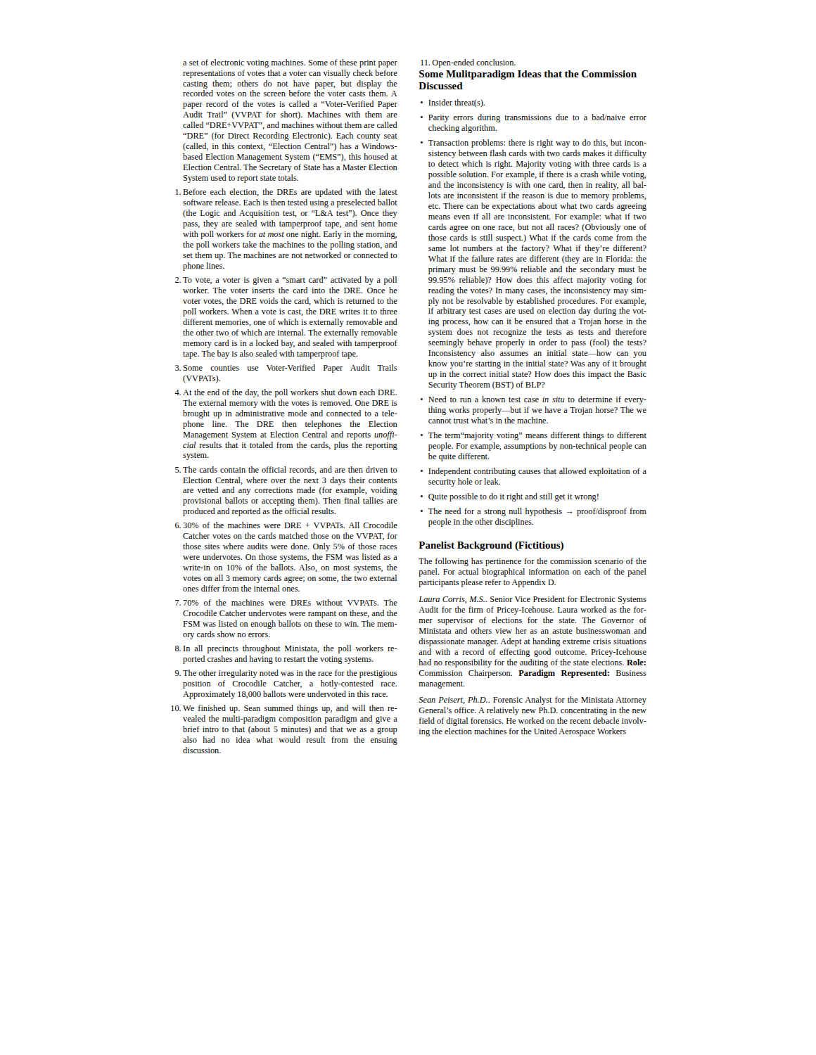a set of electronic voting machines. Some of these print paper representations of votes that a voter can visually check before casting them; others do not have paper, but display the recorded votes on the screen before the voter casts them. A paper record of the votes is called a “Voter-Verified Paper Audit Trail” (VVPAT for short). Machines with them are called “DRE+VVPAT”, and machines without them are called “DRE” (for Direct Recording Electronic). Each county seat (called, in this context, “Election Central”) has a Windows-based Election Management System (“EMS”), this housed at Election Central. The Secretary of State has a Master Election System used to report state totals.
Before each election, the DREs are updated with the latest software release. Each is then tested using a preselected ballot (the Logic and Acquisition test, or “L&A test”). Once they pass, they are sealed with tamperproof tape, and sent home with poll workers for at most one night. Early in the morning, the poll workers take the machines to the polling station, and set them up. The machines are not networked or connected to phone lines.
To vote, a voter is given a “smart card” activated by a poll worker. The voter inserts the card into the DRE. Once he voter votes, the DRE voids the card, which is returned to the poll workers. When a vote is cast, the DRE writes it to three different memories, one of which is externally removable and the other two of which are internal. The externally removable memory card is in a locked bay, and sealed with tamperproof tape. The bay is also sealed with tamperproof tape.
Some counties use Voter-Verified Paper Audit Trails (VVPATs).
At the end of the day, the poll workers shut down each DRE. The external memory with the votes is removed. One DRE is brought up in administrative mode and connected to a telephone line. The DRE then telephones the Election Management System at Election Central and reports unofficial results that it totaled from the cards, plus the reporting system.
The cards contain the official records, and are then driven to Election Central, where over the next 3 days their contents are vetted and any corrections made (for example, voiding provisional ballots or accepting them). Then final tallies are produced and reported as the official results.
30% of the machines were DRE + VVPATs. All Crocodile Catcher votes on the cards matched those on the VVPAT, for those sites where audits were done. Only 5% of those races were undervotes. On those systems, the FSM was listed as a write-in on 10% of the ballots. Also, on most systems, the votes on all 3 memory cards agree; on some, the two external ones differ from the internal ones.
70% of the machines were DREs without VVPATs. The Crocodile Catcher undervotes were rampant on these, and the FSM was listed on enough ballots on these to win. The memory cards show no errors.
In all precincts throughout Ministata, the poll workers reported crashes and having to restart the voting systems.
The other irregularity noted was in the race for the prestigious position of Crocodile Catcher, a hotly-contested race. Approximately 18,000 ballots were undervoted in this race.
We finished up. Sean summed things up, and will then revealed the multi-paradigm composition paradigm and give a brief intro to that (about 5 minutes) and that we as a group also had no idea what would result from the ensuing discussion.
Open-ended conclusion.
Some Mulitparadigm Ideas that the Commission Discussed
Insider threat(s).
Parity errors during transmissions due to a bad/naive error checking algorithm.
Transaction problems: there is right way to do this, but inconsistency between flash cards with two cards makes it difficulty to detect which is right. Majority voting with three cards is a possible solution. For example, if there is a crash while voting, and the inconsistency is with one card, then in reality, all ballots are inconsistent if the reason is due to memory problems, etc. There can be expectations about what two cards agreeing means even if all are inconsistent. For example: what if two cards agree on one race, but not all races? (Obviously one of those cards is still suspect.) What if the cards come from the same lot numbers at the factory? What if they’re different? What if the failure rates are different (they are in Florida: the primary must be 99.99% reliable and the secondary must be 99.95% reliable)? How does this affect majority voting for reading the votes? In many cases, the inconsistency may simply not be resolvable by established procedures. For example, if arbitrary test cases are used on election day during the voting process, how can it be ensured that a Trojan horse in the system does not recognize the tests as tests and therefore seemingly behave properly in order to pass (fool) the tests? Inconsistency also assumes an initial state—how can you know you’re starting in the initial state? Was any of it brought up in the correct initial state? How does this impact the Basic Security Theorem (BST) of BLP?
Need to run a known test case in situ to determine if everything works properly—but if we have a Trojan horse? The we cannot trust what’s in the machine.
The term“majority voting” means different things to different people. For example, assumptions by non-technical people can be quite different.
Independent contributing causes that allowed exploitation of a security hole or leak.
Quite possible to do it right and still get it wrong!
The need for a strong null hypothesis → proof/disproof from people in the other disciplines.
Panelist Background (Fictitious)
The following has pertinence for the commission scenario of the panel. For actual biographical information on each of the panel participants please refer to Appendix D.
Laura Corris, M.S.. Senior Vice President for Electronic Systems Audit for the firm of Pricey-Icehouse. Laura worked as the former supervisor of elections for the state. The Governor of Ministata and others view her as an astute businesswoman and dispassionate manager. Adept at handing extreme crisis situations and with a record of effecting good outcome. Pricey-Icehouse had no responsibility for the auditing of the state elections. Role: Commission Chairperson. Paradigm Represented: Business management.
Sean Peisert, Ph.D.. Forensic Analyst for the Ministata Attorney General’s office. A relatively new Ph.D. concentrating in the new field of digital forensics. He worked on the recent debacle involving the election machines for the United Aerospace Workers